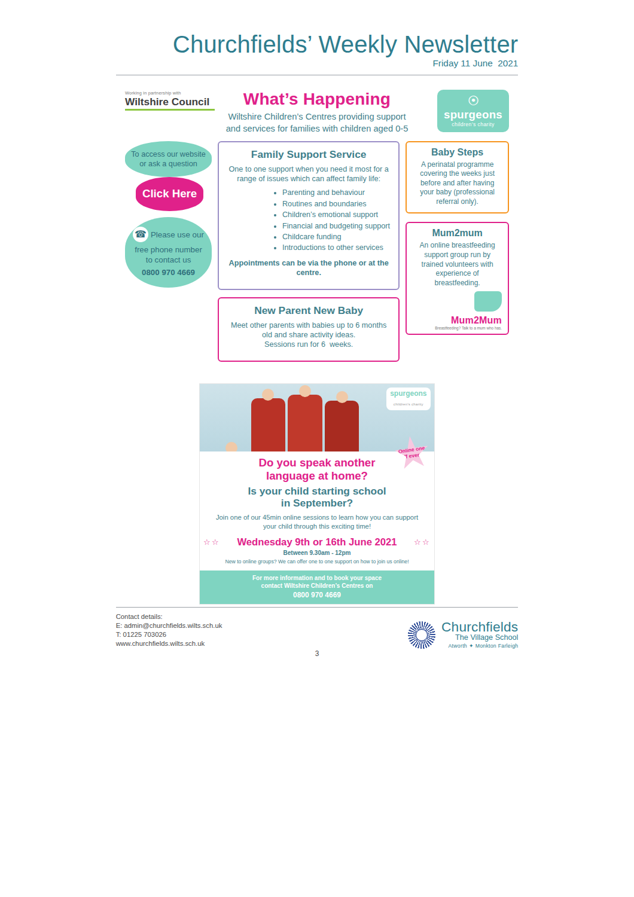Churchfields’ Weekly Newsletter
Friday 11 June 2021
Working in partnership with Wiltshire Council
What’s Happening
Wiltshire Children’s Centres providing support and services for families with children aged 0-5
⦿
spurgeons
children’s charity
To access our website or ask a question
Click Here
☎ Please use our free phone number to contact us 0800 970 4669
Family Support Service
One to one support when you need it most for a range of issues which can affect family life:
Parenting and behaviour
Routines and boundaries
Children’s emotional support
Financial and budgeting support
Childcare funding
Introductions to other services
Appointments can be via the phone or at the centre.
New Parent New Baby
Meet other parents with babies up to 6 months old and share activity ideas.
Sessions run for 6 weeks.
Baby Steps
A perinatal programme covering the weeks just before and after having your baby (professional referral only).
Mum2mum
An online breastfeeding support group run by trained volunteers with experience of breastfeeding.
Mum2Mum Breastfeeding? Talk to a mum who has.
spurgeons children’s charity
Online one off event!
☆☆ ☆☆
Do you speak another
language at home?
Is your child starting school
in September?
Join one of our 45min online sessions to learn how you can support your child through this exciting time!
Wednesday 9th or 16th June 2021
Between 9.30am - 12pm
New to online groups? We can offer one to one support on how to join us online!
For more information and to book your space
contact Wiltshire Children’s Centres on 0800 970 4669
Contact details:
E: admin@churchfields.wilts.sch.uk
T: 01225 703026
www.churchfields.wilts.sch.uk
Churchfields
The Village School
Atworth ✦ Monkton Farleigh
3